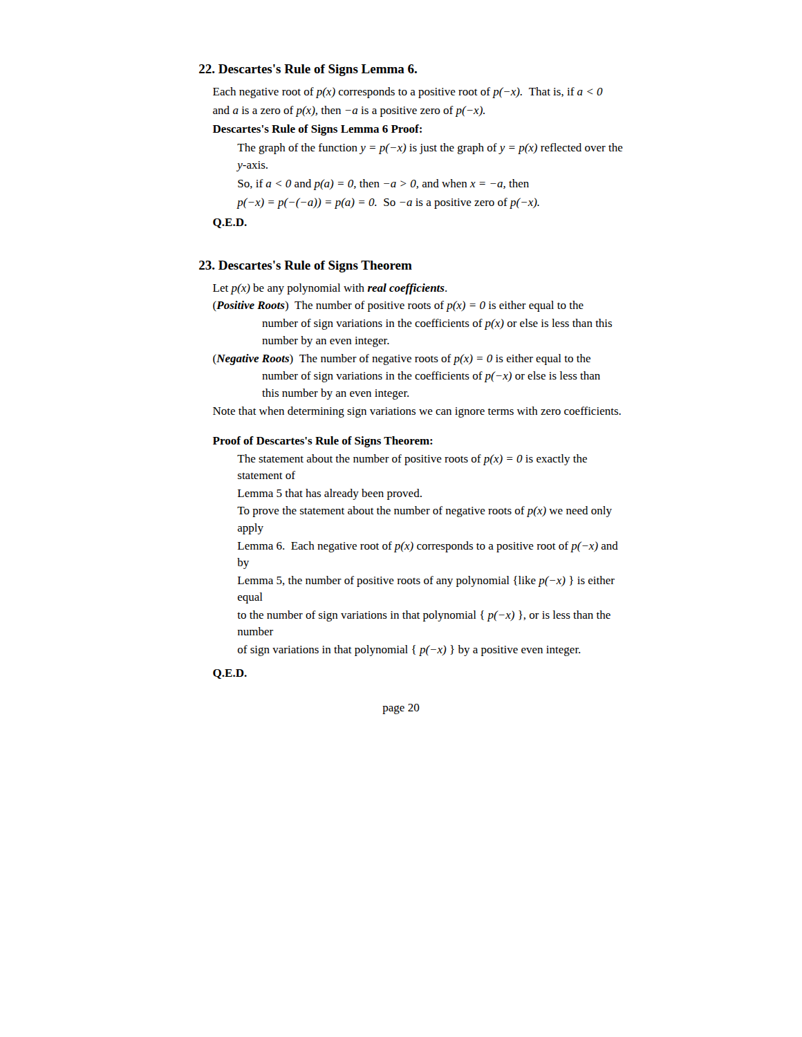22. Descartes's Rule of Signs Lemma 6.
Each negative root of p( x) corresponds to a positive root of p(−x). That is, if a < 0
and a is a zero of p(x), then −a is a positive zero of p(−x).
Descartes's Rule of Signs Lemma 6 Proof:
The graph of the function y = p(−x) is just the graph of y = p(x) reflected over the y-axis.
So, if a < 0 and p(a) = 0, then −a > 0, and when x = −a, then
p(−x) = p(−(−a)) = p(a) = 0. So −a is a positive zero of p(−x).
Q.E.D.
23. Descartes's Rule of Signs Theorem
Let p(x) be any polynomial with real coefficients.
(Positive Roots) The number of positive roots of p(x) = 0 is either equal to the
number of sign variations in the coefficients of p(x) or else is less than this
number by an even integer.
(Negative Roots) The number of negative roots of p(x) = 0 is either equal to the
number of sign variations in the coefficients of p(−x) or else is less than
this number by an even integer.
Note that when determining sign variations we can ignore terms with zero coefficients.
Proof of Descartes's Rule of Signs Theorem:
The statement about the number of positive roots of p(x) = 0 is exactly the statement of
Lemma 5 that has already been proved.
To prove the statement about the number of negative roots of p(x) we need only apply
Lemma 6. Each negative root of p(x) corresponds to a positive root of p(−x) and by
Lemma 5, the number of positive roots of any polynomial {like p(−x) } is either equal
to the number of sign variations in that polynomial { p(−x) }, or is less than the number
of sign variations in that polynomial { p(−x) } by a positive even integer.
Q.E.D.
page 20